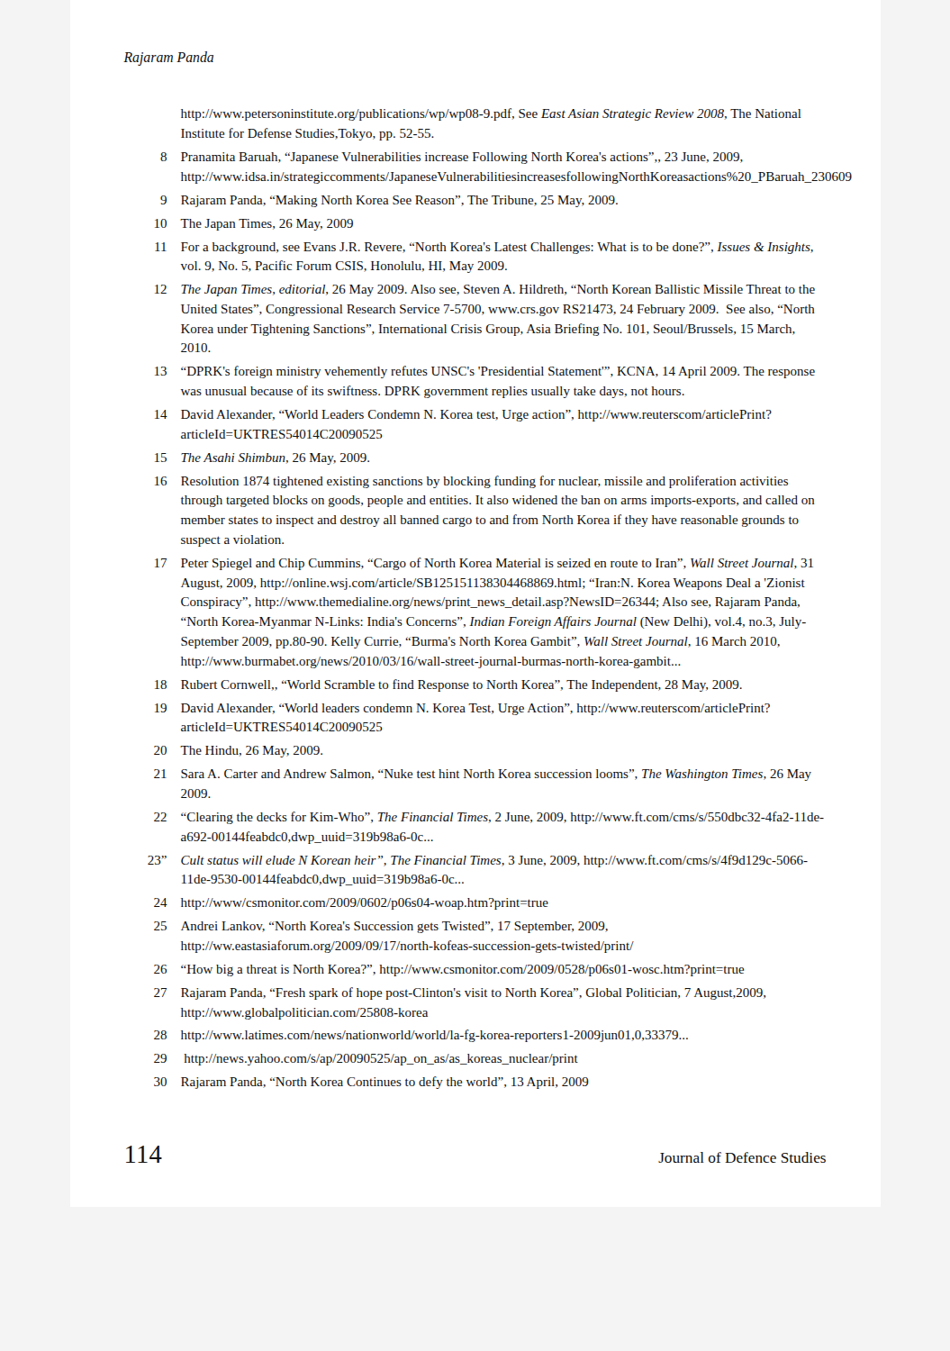Rajaram Panda
http://www.petersoninstitute.org/publications/wp/wp08-9.pdf, See East Asian Strategic Review 2008, The National Institute for Defense Studies,Tokyo, pp. 52-55.
8 Pranamita Baruah, “Japanese Vulnerabilities increase Following North Korea's actions”,, 23 June, 2009, http://www.idsa.in/strategiccomments/JapaneseVulnerabilitiesincreasesfollowingNorthKoreasactions%20_PBaruah_230609
9 Rajaram Panda, “Making North Korea See Reason”, The Tribune, 25 May, 2009.
10 The Japan Times, 26 May, 2009
11 For a background, see Evans J.R. Revere, “North Korea's Latest Challenges: What is to be done?”, Issues & Insights, vol. 9, No. 5, Pacific Forum CSIS, Honolulu, HI, May 2009.
12 The Japan Times, editorial, 26 May 2009. Also see, Steven A. Hildreth, “North Korean Ballistic Missile Threat to the United States”, Congressional Research Service 7-5700, www.crs.gov RS21473, 24 February 2009. See also, “North Korea under Tightening Sanctions”, International Crisis Group, Asia Briefing No. 101, Seoul/Brussels, 15 March, 2010.
13“DPRK's foreign ministry vehemently refutes UNSC's 'Presidential Statement'”, KCNA, 14 April 2009. The response was unusual because of its swiftness. DPRK government replies usually take days, not hours.
14 David Alexander, “World Leaders Condemn N. Korea test, Urge action”, http://www.reuterscom/articlePrint?articleId=UKTRES54014C20090525
15 The Asahi Shimbun, 26 May, 2009.
16 Resolution 1874 tightened existing sanctions by blocking funding for nuclear, missile and proliferation activities through targeted blocks on goods, people and entities. It also widened the ban on arms imports-exports, and called on member states to inspect and destroy all banned cargo to and from North Korea if they have reasonable grounds to suspect a violation.
17 Peter Spiegel and Chip Cummins, “Cargo of North Korea Material is seized en route to Iran”, Wall Street Journal, 31 August, 2009, http://online.wsj.com/article/SB125151138304468869.html; “Iran:N. Korea Weapons Deal a 'Zionist Conspiracy”, http://www.themedialine.org/news/print_news_detail.asp?NewsID=26344; Also see, Rajaram Panda, “North Korea-Myanmar N-Links: India's Concerns”, Indian Foreign Affairs Journal (New Delhi), vol.4, no.3, July-September 2009, pp.80-90. Kelly Currie, “Burma's North Korea Gambit”, Wall Street Journal, 16 March 2010, http://www.burmabet.org/news/2010/03/16/wall-street-journal-burmas-north-korea-gambit...
18 Rubert Cornwell,, “World Scramble to find Response to North Korea”, The Independent, 28 May, 2009.
19 David Alexander, “World leaders condemn N. Korea Test, Urge Action”, http://www.reuterscom/articlePrint?articleId=UKTRES54014C20090525
20 The Hindu, 26 May, 2009.
21 Sara A. Carter and Andrew Salmon, “Nuke test hint North Korea succession looms”, The Washington Times, 26 May 2009.
22“Clearing the decks for Kim-Who”, The Financial Times, 2 June, 2009, http://www.ft.com/cms/s/550dbc32-4fa2-11de-a692-00144feabdc0,dwp_uuid=319b98a6-0c...
23”Cult status will elude N Korean heir”, The Financial Times, 3 June, 2009, http://www.ft.com/cms/s/4f9d129c-5066-11de-9530-00144feabdc0,dwp_uuid=319b98a6-0c...
24http://www/csmonitor.com/2009/0602/p06s04-woap.htm?print=true
25 Andrei Lankov, “North Korea's Succession gets Twisted”, 17 September, 2009, http://ww.eastasiaforum.org/2009/09/17/north-kofeas-succession-gets-twisted/print/
26“How big a threat is North Korea?”, http://www.csmonitor.com/2009/0528/p06s01-wosc.htm?print=true
27 Rajaram Panda, “Fresh spark of hope post-Clinton's visit to North Korea”, Global Politician, 7 August,2009, http://www.globalpolitician.com/25808-korea
28http://www.latimes.com/news/nationworld/world/la-fg-korea-reporters1-2009jun01,0,33379...
29 http://news.yahoo.com/s/ap/20090525/ap_on_as/as_koreas_nuclear/print
30 Rajaram Panda, “North Korea Continues to defy the world”, 13 April, 2009
114
Journal of Defence Studies